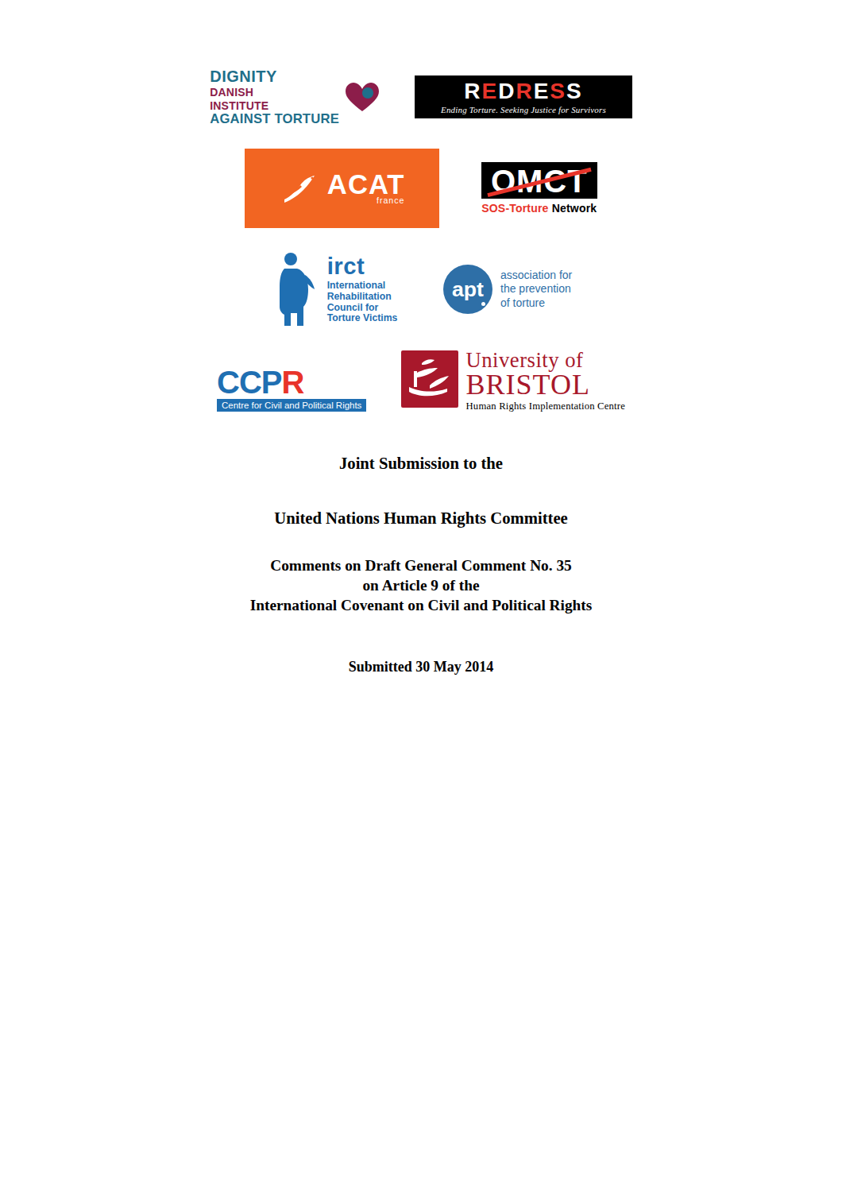DIGNITY
DANISH
INSTITUTE
AGAINST TORTURE
REDRESS
Ending Torture. Seeking Justice for Survivors
ACATfrance
OMCT
SOS-Torture Network
irct International
Rehabilitation
Council for
Torture Victims
apt
association for
the prevention
of torture
CCPR
Centre for Civil and Political Rights
University of BRISTOL Human Rights Implementation Centre
Joint Submission to the
United Nations Human Rights Committee
Comments on Draft General Comment No. 35
on Article 9 of the
International Covenant on Civil and Political Rights
Submitted 30 May 2014